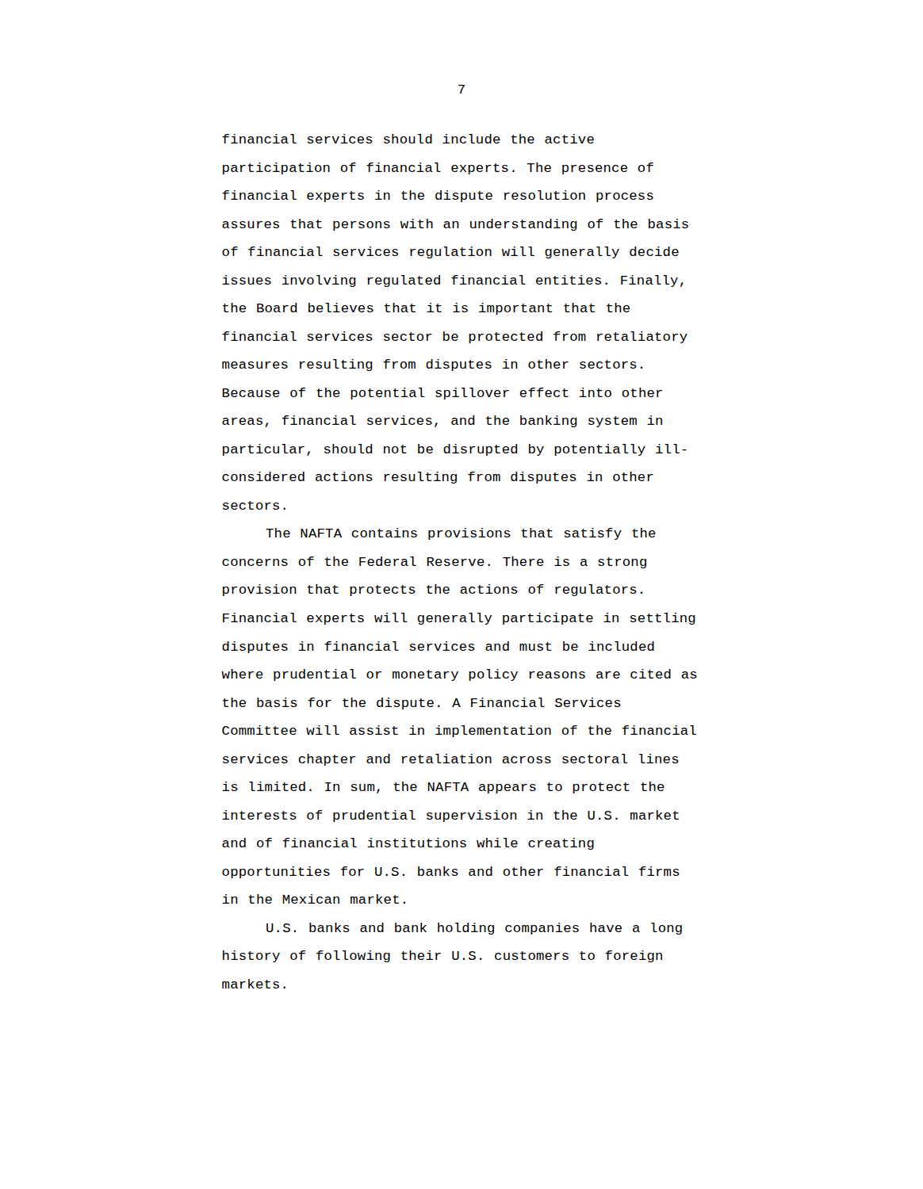7
financial services should include the active participation of financial experts. The presence of financial experts in the dispute resolution process assures that persons with an understanding of the basis of financial services regulation will generally decide issues involving regulated financial entities. Finally, the Board believes that it is important that the financial services sector be protected from retaliatory measures resulting from disputes in other sectors. Because of the potential spillover effect into other areas, financial services, and the banking system in particular, should not be disrupted by potentially ill-considered actions resulting from disputes in other sectors.
The NAFTA contains provisions that satisfy the concerns of the Federal Reserve. There is a strong provision that protects the actions of regulators. Financial experts will generally participate in settling disputes in financial services and must be included where prudential or monetary policy reasons are cited as the basis for the dispute. A Financial Services Committee will assist in implementation of the financial services chapter and retaliation across sectoral lines is limited. In sum, the NAFTA appears to protect the interests of prudential supervision in the U.S. market and of financial institutions while creating opportunities for U.S. banks and other financial firms in the Mexican market.
U.S. banks and bank holding companies have a long history of following their U.S. customers to foreign markets.